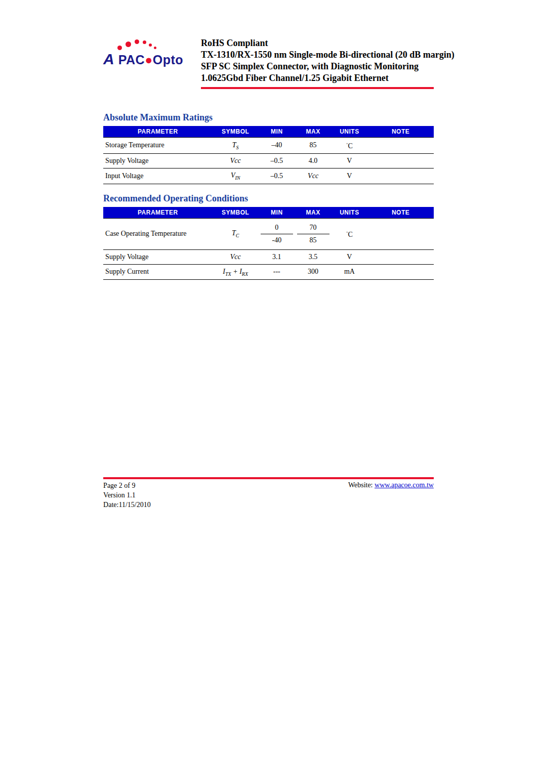A PAC●Opto
RoHS Compliant
TX-1310/RX-1550 nm Single-mode Bi-directional (20 dB margin)
SFP SC Simplex Connector, with Diagnostic Monitoring
1.0625Gbd Fiber Channel/1.25 Gigabit Ethernet
Absolute Maximum Ratings
| PARAMETER | SYMBOL | MIN | MAX | UNITS | NOTE |
| --- | --- | --- | --- | --- | --- |
| Storage Temperature | T S | –40 | 85 | ◦ C | |
| Supply Voltage | Vcc | –0.5 | 4.0 | V | |
| Input Voltage | V IN | –0.5 | Vcc | V | |
Recommended Operating Conditions
| PARAMETER | SYMBOL | MIN | MAX | UNITS | NOTE |
| --- | --- | --- | --- | --- | --- |
| Case Operating Temperature | T C | 0 -40 | 70 85 | ◦ C | |
| Supply Voltage | Vcc | 3.1 | 3.5 | V | |
| Supply Current | I TX + I RX | --- | 300 | mA | |
Page 2 of 9
Version 1.1
Date:11/15/2010
Website: www.apacoe.com.tw